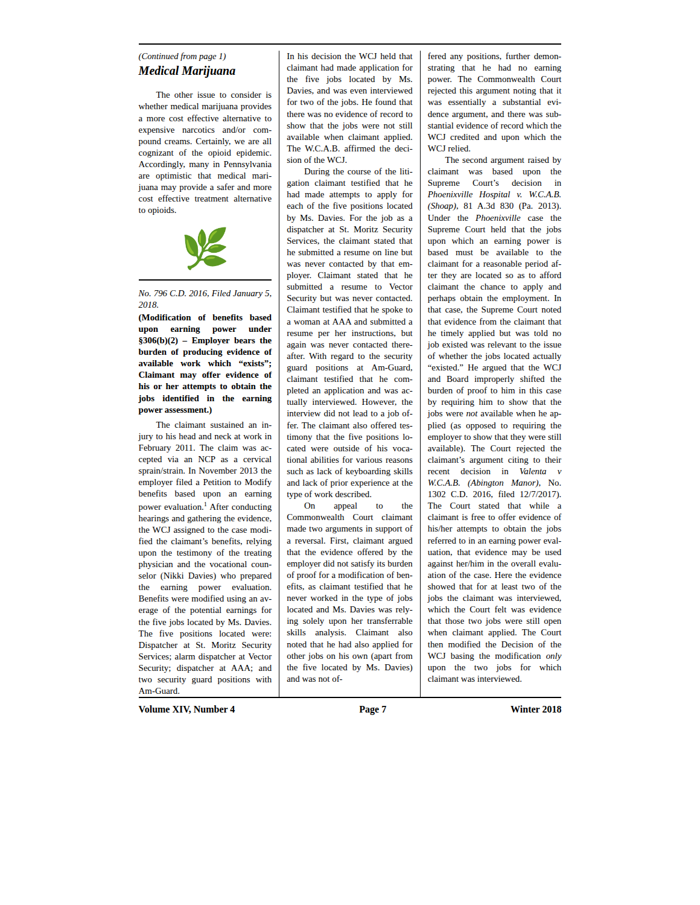(Continued from page 1)
Medical Marijuana
The other issue to consider is whether medical marijuana provides a more cost effective alternative to expensive narcotics and/or compound creams. Certainly, we are all cognizant of the opioid epidemic. Accordingly, many in Pennsylvania are optimistic that medical marijuana may provide a safer and more cost effective treatment alternative to opioids.
🌿
No. 796 C.D. 2016, Filed January 5, 2018.
(Modification of benefits based upon earning power under §306(b)(2) – Employer bears the burden of producing evidence of available work which “exists”; Claimant may offer evidence of his or her attempts to obtain the jobs identified in the earning power assessment.)
The claimant sustained an injury to his head and neck at work in February 2011. The claim was accepted via an NCP as a cervical sprain/strain. In November 2013 the employer filed a Petition to Modify benefits based upon an earning power evaluation.1 After conducting hearings and gathering the evidence, the WCJ assigned to the case modified the claimant’s benefits, relying upon the testimony of the treating physician and the vocational counselor (Nikki Davies) who prepared the earning power evaluation. Benefits were modified using an average of the potential earnings for the five jobs located by Ms. Davies. The five positions located were: Dispatcher at St. Moritz Security Services; alarm dispatcher at Vector Security; dispatcher at AAA; and two security guard positions with Am-Guard.
In his decision the WCJ held that claimant had made application for the five jobs located by Ms. Davies, and was even interviewed for two of the jobs. He found that there was no evidence of record to show that the jobs were not still available when claimant applied. The W.C.A.B. affirmed the decision of the WCJ.
During the course of the litigation claimant testified that he had made attempts to apply for each of the five positions located by Ms. Davies. For the job as a dispatcher at St. Moritz Security Services, the claimant stated that he submitted a resume on line but was never contacted by that employer. Claimant stated that he submitted a resume to Vector Security but was never contacted. Claimant testified that he spoke to a woman at AAA and submitted a resume per her instructions, but again was never contacted thereafter. With regard to the security guard positions at Am-Guard, claimant testified that he completed an application and was actually interviewed. However, the interview did not lead to a job offer. The claimant also offered testimony that the five positions located were outside of his vocational abilities for various reasons such as lack of keyboarding skills and lack of prior experience at the type of work described.
On appeal to the Commonwealth Court claimant made two arguments in support of a reversal. First, claimant argued that the evidence offered by the employer did not satisfy its burden of proof for a modification of benefits, as claimant testified that he never worked in the type of jobs located and Ms. Davies was relying solely upon her transferrable skills analysis. Claimant also noted that he had also applied for other jobs on his own (apart from the five located by Ms. Davies) and was not of-
fered any positions, further demonstrating that he had no earning power. The Commonwealth Court rejected this argument noting that it was essentially a substantial evidence argument, and there was substantial evidence of record which the WCJ credited and upon which the WCJ relied.
The second argument raised by claimant was based upon the Supreme Court’s decision in Phoenixville Hospital v. W.C.A.B. (Shoap), 81 A.3d 830 (Pa. 2013). Under the Phoenixville case the Supreme Court held that the jobs upon which an earning power is based must be available to the claimant for a reasonable period after they are located so as to afford claimant the chance to apply and perhaps obtain the employment. In that case, the Supreme Court noted that evidence from the claimant that he timely applied but was told no job existed was relevant to the issue of whether the jobs located actually “existed.” He argued that the WCJ and Board improperly shifted the burden of proof to him in this case by requiring him to show that the jobs were not available when he applied (as opposed to requiring the employer to show that they were still available). The Court rejected the claimant’s argument citing to their recent decision in Valenta v W.C.A.B. (Abington Manor), No. 1302 C.D. 2016, filed 12/7/2017). The Court stated that while a claimant is free to offer evidence of his/her attempts to obtain the jobs referred to in an earning power evaluation, that evidence may be used against her/him in the overall evaluation of the case. Here the evidence showed that for at least two of the jobs the claimant was interviewed, which the Court felt was evidence that those two jobs were still open when claimant applied. The Court then modified the Decision of the WCJ basing the modification only upon the two jobs for which claimant was interviewed.
Volume XIV, Number 4
Page 7
Winter 2018